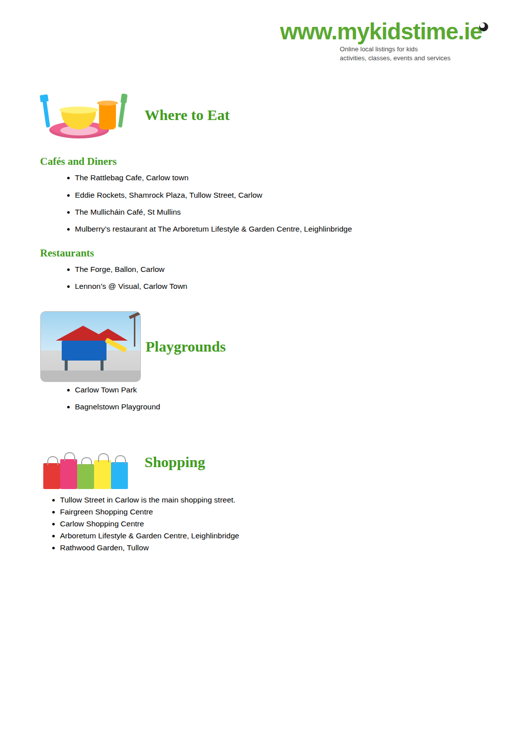www. mykidstime.ieo
Online local listings for kids activities, classes, events and services
Where to Eat
Cafés and Diners
The Rattlebag Cafe, Carlow town
Eddie Rockets, Shamrock Plaza, Tullow Street, Carlow
The Mullicháin Café, St Mullins
Mulberry’s restaurant at The Arboretum Lifestyle & Garden Centre, Leighlinbridge
Restaurants
The Forge, Ballon, Carlow
Lennon’s @ Visual, Carlow Town
Playgrounds
Carlow Town Park
Bagnelstown Playground
Shopping
Tullow Street in Carlow is the main shopping street.
Fairgreen Shopping Centre
Carlow Shopping Centre
Arboretum Lifestyle & Garden Centre, Leighlinbridge
Rathwood Garden, Tullow